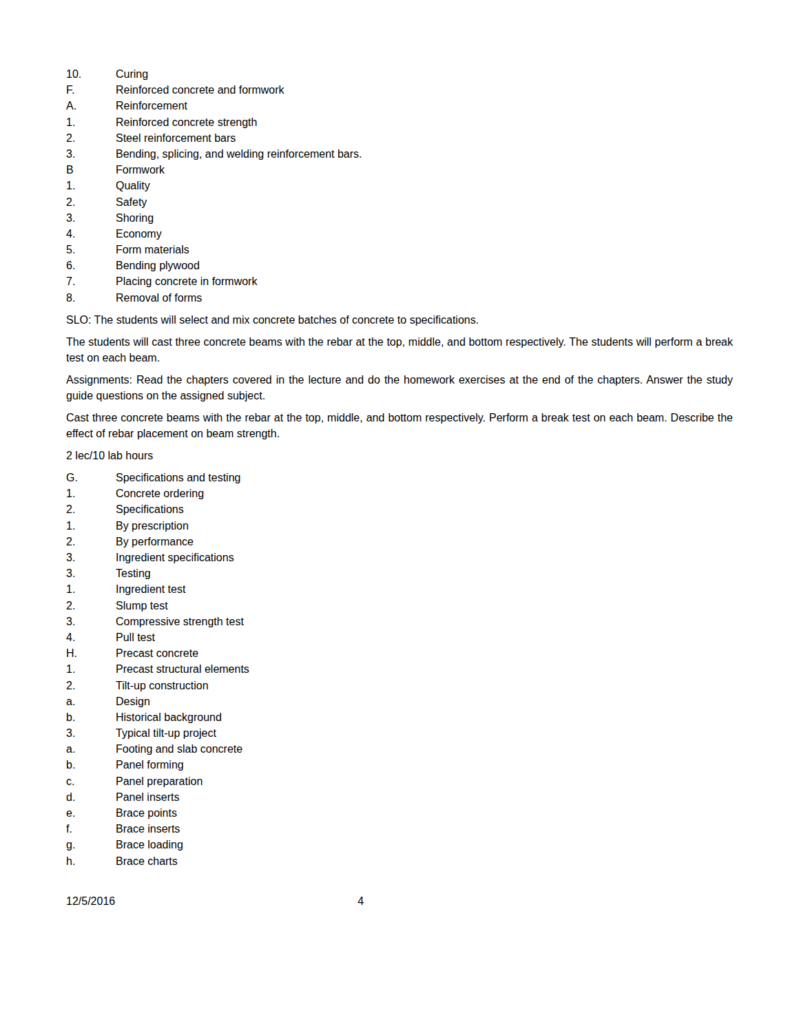10. Curing
F. Reinforced concrete and formwork
A. Reinforcement
1. Reinforced concrete strength
2. Steel reinforcement bars
3. Bending, splicing, and welding reinforcement bars.
BFormwork
1. Quality
2. Safety
3. Shoring
4. Economy
5. Form materials
6. Bending plywood
7. Placing concrete in formwork
8. Removal of forms
SLO: The students will select and mix concrete batches of concrete to specifications.
The students will cast three concrete beams with the rebar at the top, middle, and bottom respectively. The students will perform a break test on each beam.
Assignments: Read the chapters covered in the lecture and do the homework exercises at the end of the chapters. Answer the study guide questions on the assigned subject.
Cast three concrete beams with the rebar at the top, middle, and bottom respectively. Perform a break test on each beam. Describe the effect of rebar placement on beam strength.
2 lec/10 lab hours
G. Specifications and testing
1. Concrete ordering
2. Specifications
1. By prescription
2. By performance
3. Ingredient specifications
3. Testing
1. Ingredient test
2. Slump test
3. Compressive strength test
4. Pull test
H. Precast concrete
1. Precast structural elements
2. Tilt-up construction
a. Design
b. Historical background
3. Typical tilt-up project
a. Footing and slab concrete
b. Panel forming
c. Panel preparation
d. Panel inserts
e. Brace points
f. Brace inserts
g. Brace loading
h. Brace charts
12/5/2016 4